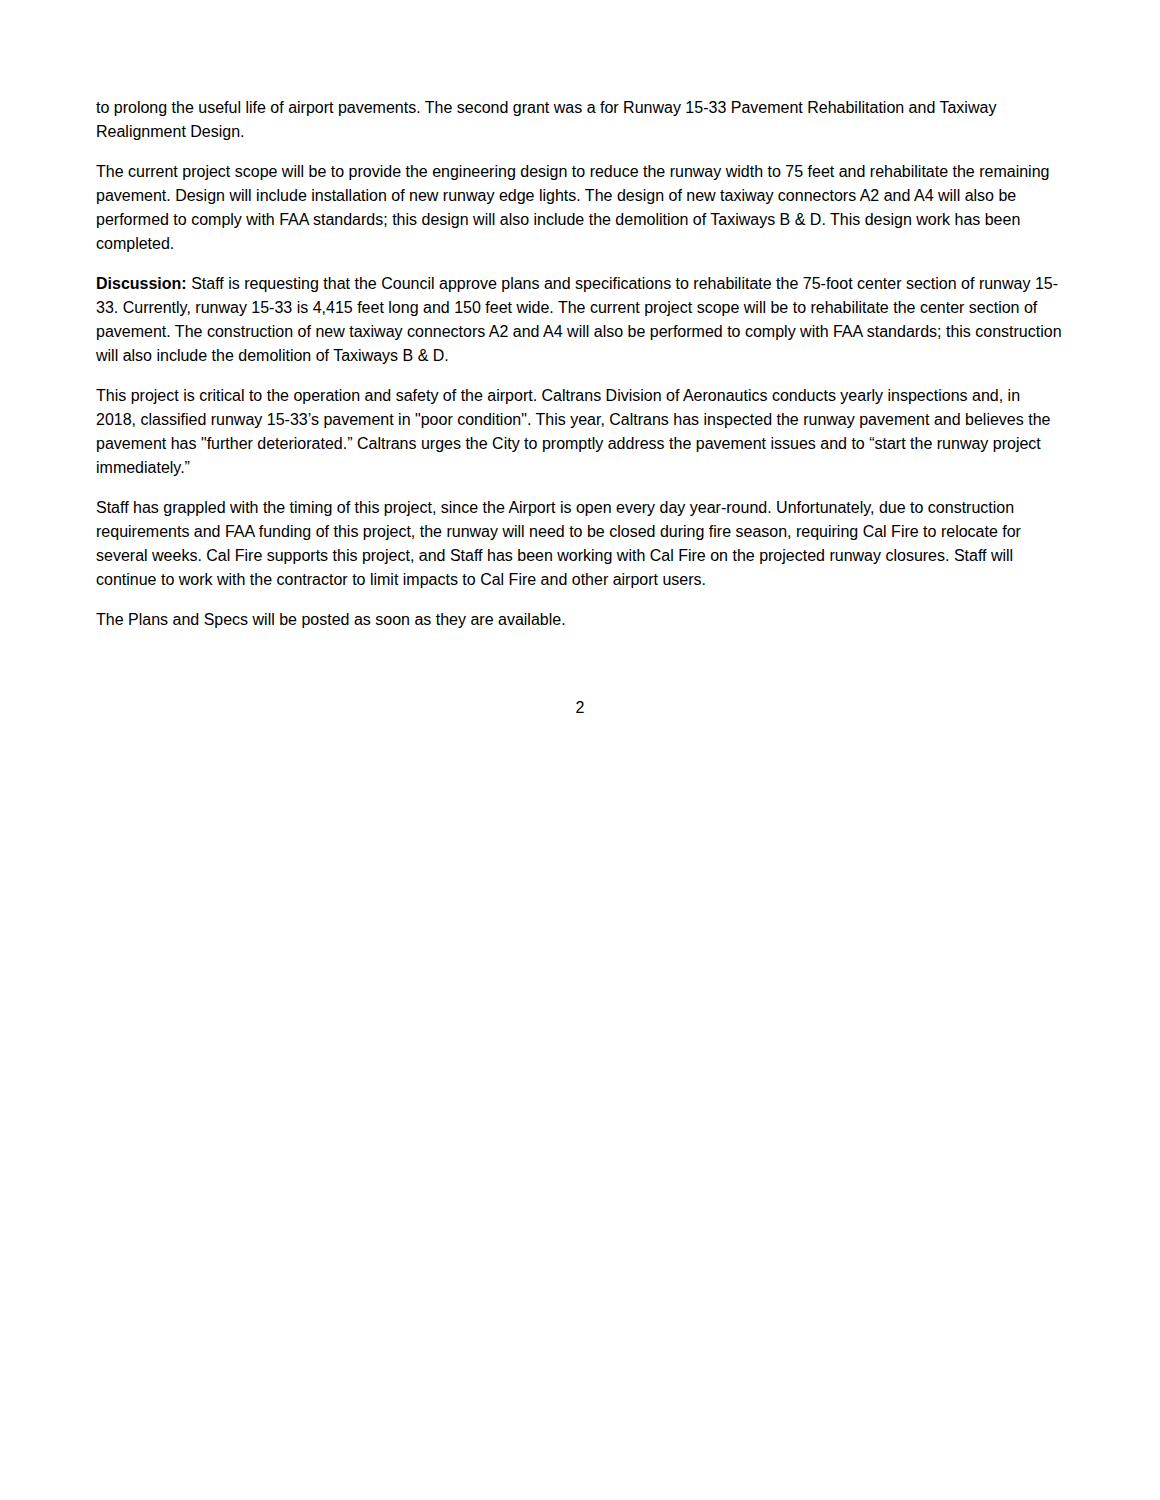to prolong the useful life of airport pavements. The second grant was a for Runway 15-33 Pavement Rehabilitation and Taxiway Realignment Design.
The current project scope will be to provide the engineering design to reduce the runway width to 75 feet and rehabilitate the remaining pavement. Design will include installation of new runway edge lights. The design of new taxiway connectors A2 and A4 will also be performed to comply with FAA standards; this design will also include the demolition of Taxiways B & D. This design work has been completed.
Discussion: Staff is requesting that the Council approve plans and specifications to rehabilitate the 75-foot center section of runway 15- 33. Currently, runway 15-33 is 4,415 feet long and 150 feet wide. The current project scope will be to rehabilitate the center section of pavement. The construction of new taxiway connectors A2 and A4 will also be performed to comply with FAA standards; this construction will also include the demolition of Taxiways B & D.
This project is critical to the operation and safety of the airport. Caltrans Division of Aeronautics conducts yearly inspections and, in 2018, classified runway 15-33’s pavement in "poor condition". This year, Caltrans has inspected the runway pavement and believes the pavement has "further deteriorated.” Caltrans urges the City to promptly address the pavement issues and to “start the runway project immediately.”
Staff has grappled with the timing of this project, since the Airport is open every day year-round. Unfortunately, due to construction requirements and FAA funding of this project, the runway will need to be closed during fire season, requiring Cal Fire to relocate for several weeks. Cal Fire supports this project, and Staff has been working with Cal Fire on the projected runway closures. Staff will continue to work with the contractor to limit impacts to Cal Fire and other airport users.
The Plans and Specs will be posted as soon as they are available.
2